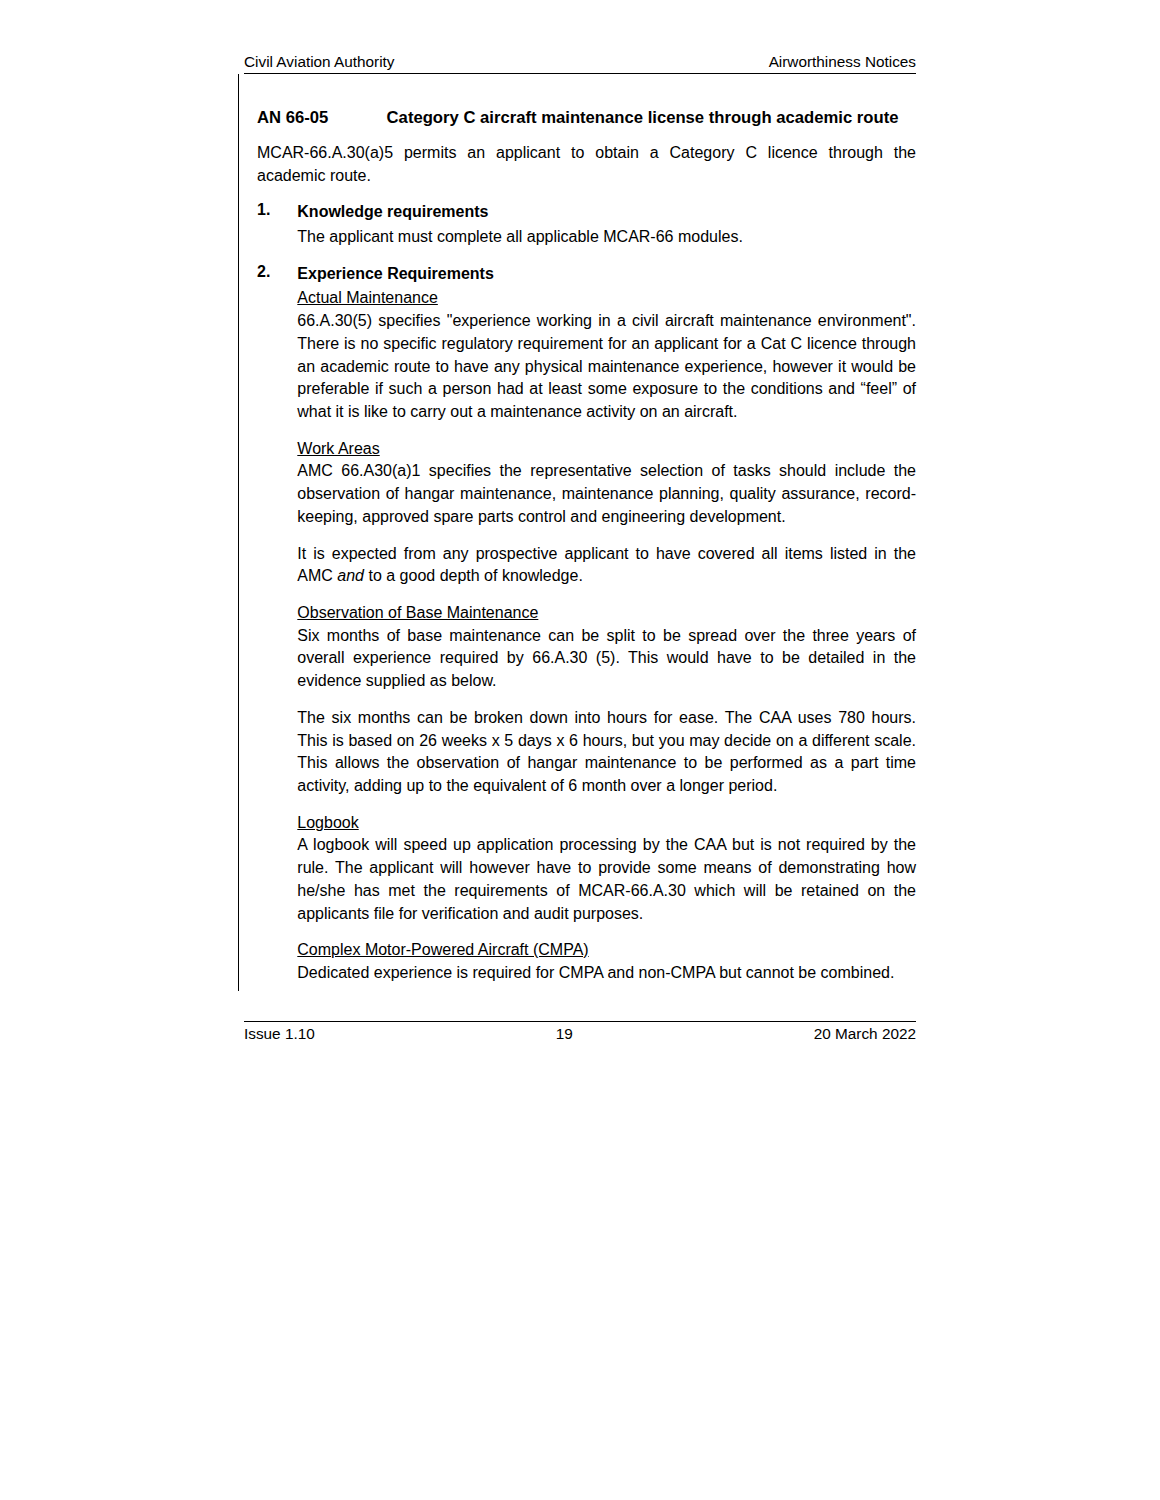Civil Aviation Authority Airworthiness Notices
AN 66-05 Category C aircraft maintenance license through academic route
MCAR-66.A.30(a)5 permits an applicant to obtain a Category C licence through the academic route.
Knowledge requirements
The applicant must complete all applicable MCAR-66 modules.
Experience Requirements
Actual Maintenance
66.A.30(5) specifies "experience working in a civil aircraft maintenance environment". There is no specific regulatory requirement for an applicant for a Cat C licence through an academic route to have any physical maintenance experience, however it would be preferable if such a person had at least some exposure to the conditions and “feel” of what it is like to carry out a maintenance activity on an aircraft.
Work Areas
AMC 66.A30(a)1 specifies the representative selection of tasks should include the observation of hangar maintenance, maintenance planning, quality assurance, record-keeping, approved spare parts control and engineering development.
It is expected from any prospective applicant to have covered all items listed in the AMC and to a good depth of knowledge.
Observation of Base Maintenance
Six months of base maintenance can be split to be spread over the three years of overall experience required by 66.A.30 (5). This would have to be detailed in the evidence supplied as below.
The six months can be broken down into hours for ease. The CAA uses 780 hours. This is based on 26 weeks x 5 days x 6 hours, but you may decide on a different scale. This allows the observation of hangar maintenance to be performed as a part time activity, adding up to the equivalent of 6 month over a longer period.
Logbook
A logbook will speed up application processing by the CAA but is not required by the rule. The applicant will however have to provide some means of demonstrating how he/she has met the requirements of MCAR-66.A.30 which will be retained on the applicants file for verification and audit purposes.
Complex Motor-Powered Aircraft (CMPA)
Dedicated experience is required for CMPA and non-CMPA but cannot be combined.
Issue 1.10 19 20 March 2022